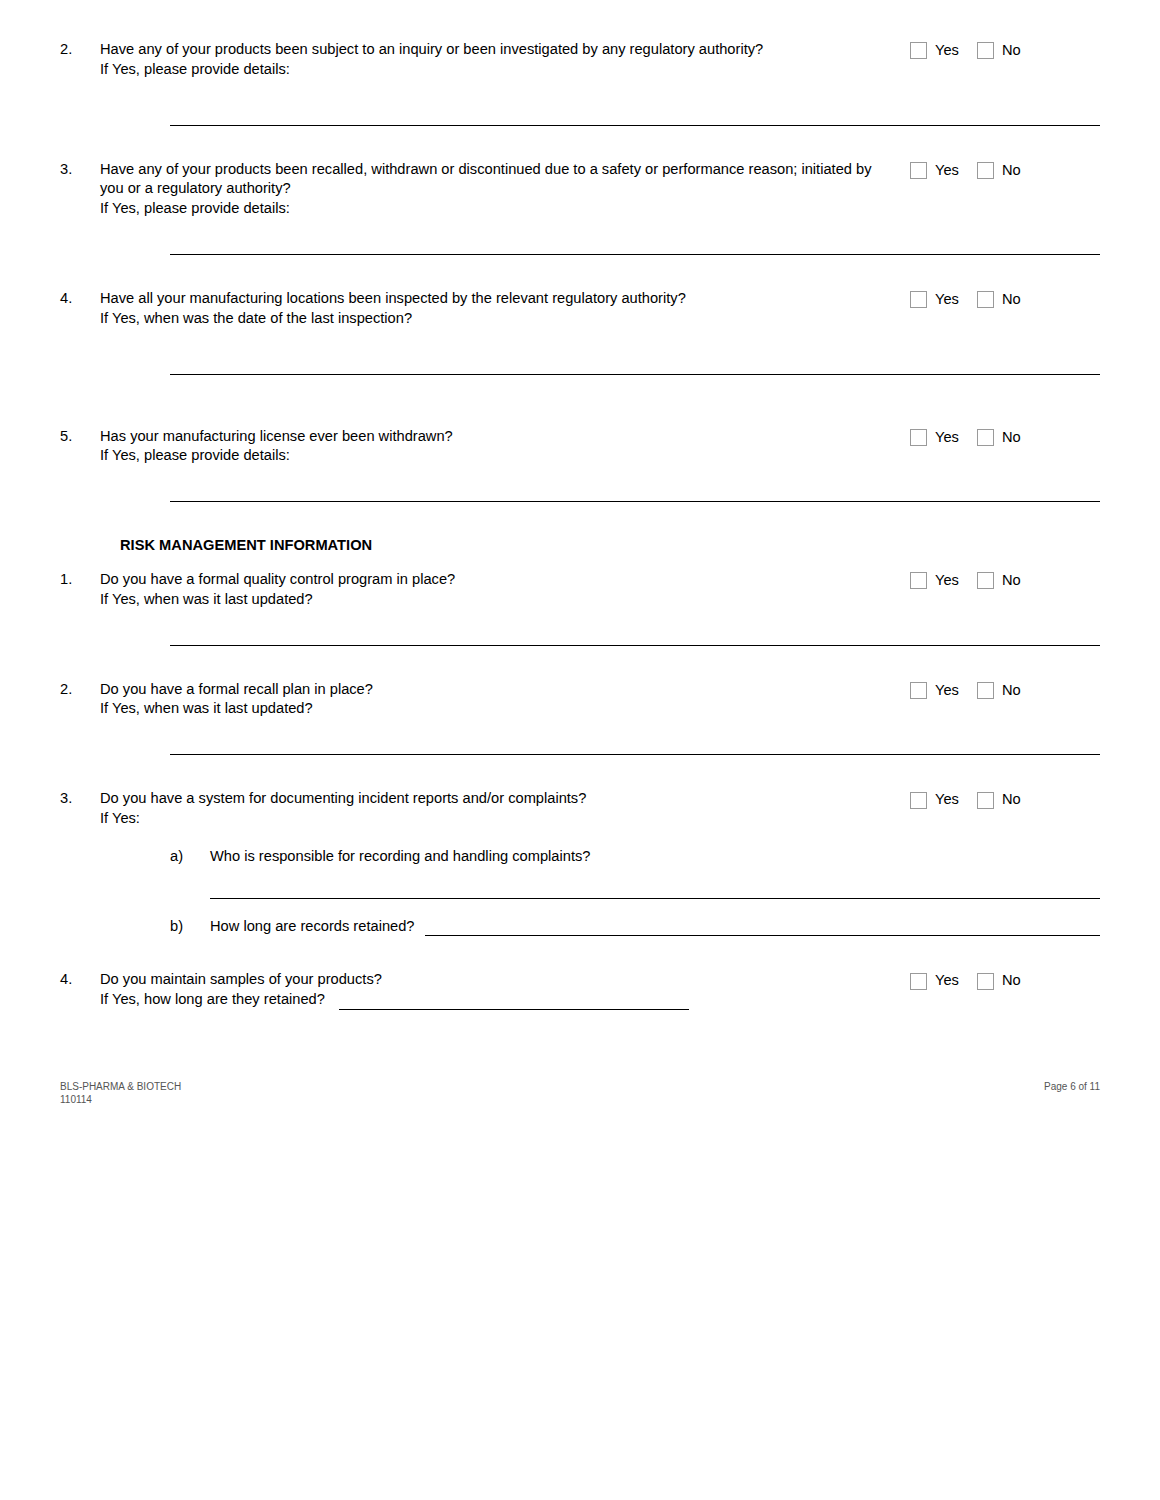2.
Have any of your products been subject to an inquiry or been investigated by any regulatory authority?
If Yes, please provide details:
Yes No
3.
Have any of your products been recalled, withdrawn or discontinued due to a safety or performance reason; initiated by you or a regulatory authority?
If Yes, please provide details:
Yes No
4.
Have all your manufacturing locations been inspected by the relevant regulatory authority?
If Yes, when was the date of the last inspection?
Yes No
5.
Has your manufacturing license ever been withdrawn?
If Yes, please provide details:
Yes No
RISK MANAGEMENT INFORMATION
1.
Do you have a formal quality control program in place?
If Yes, when was it last updated?
Yes No
2.
Do you have a formal recall plan in place?
If Yes, when was it last updated?
Yes No
3.
Do you have a system for documenting incident reports and/or complaints?
If Yes:
Yes No
a)
Who is responsible for recording and handling complaints?
b)
How long are records retained?
4.
Do you maintain samples of your products?
If Yes, how long are they retained?
Yes No
BLS-PHARMA & BIOTECH
110114
Page 6 of 11